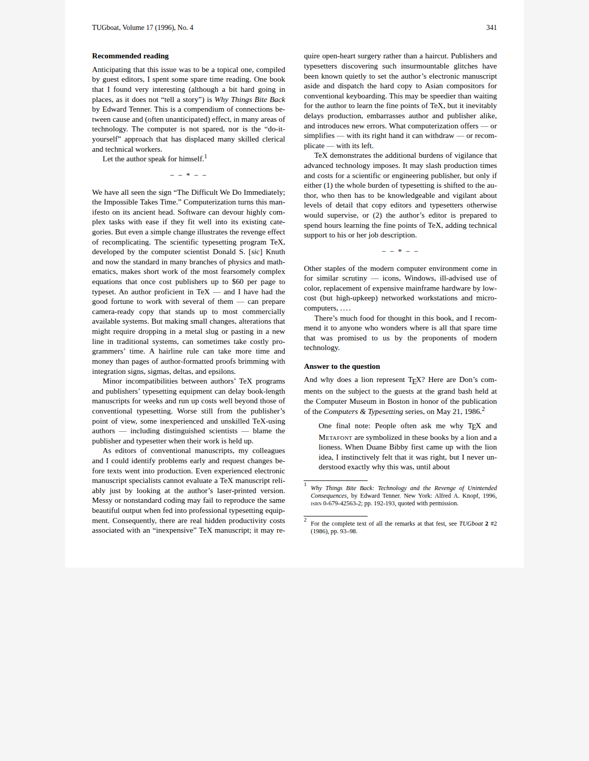TUGboat, Volume 17 (1996), No. 4 341
Recommended reading
Anticipating that this issue was to be a topical one, compiled by guest editors, I spent some spare time reading. One book that I found very interesting (although a bit hard going in places, as it does not “tell a story”) is Why Things Bite Back by Edward Tenner. This is a compendium of connections between cause and (often unanticipated) effect, in many areas of technology. The computer is not spared, nor is the “do-it-yourself” approach that has displaced many skilled clerical and technical workers.
Let the author speak for himself.1
− − * − −
We have all seen the sign “The Difficult We Do Immediately; the Impossible Takes Time.” Computerization turns this manifesto on its ancient head. Software can devour highly complex tasks with ease if they fit well into its existing categories. But even a simple change illustrates the revenge effect of recomplicating. The scientific typesetting program TeX, developed by the computer scientist Donald S. [sic] Knuth and now the standard in many branches of physics and mathematics, makes short work of the most fearsomely complex equations that once cost publishers up to $60 per page to typeset. An author proficient in TeX — and I have had the good fortune to work with several of them — can prepare camera-ready copy that stands up to most commercially available systems. But making small changes, alterations that might require dropping in a metal slug or pasting in a new line in traditional systems, can sometimes take costly programmers’ time. A hairline rule can take more time and money than pages of author-formatted proofs brimming with integration signs, sigmas, deltas, and epsilons.
Minor incompatibilities between authors’ TeX programs and publishers’ typesetting equipment can delay book-length manuscripts for weeks and run up costs well beyond those of conventional typesetting. Worse still from the publisher’s point of view, some inexperienced and unskilled TeX-using authors — including distinguished scientists — blame the publisher and typesetter when their work is held up.
As editors of conventional manuscripts, my colleagues and I could identify problems early and request changes before texts went into production. Even experienced electronic manuscript specialists cannot evaluate a TeX manuscript reliably just by looking at the author’s laser-printed version. Messy or nonstandard coding may fail to reproduce the same beautiful output when fed into professional typesetting equipment. Consequently, there are real hidden productivity costs associated with an “inexpensive” TeX manuscript; it may require open-heart surgery rather than a haircut. Publishers and typesetters discovering such insurmountable glitches have been known quietly to set the author’s electronic manuscript aside and dispatch the hard copy to Asian compositors for conventional keyboarding. This may be speedier than waiting for the author to learn the fine points of TeX, but it inevitably delays production, embarrasses author and publisher alike, and introduces new errors. What computerization offers — or simplifies — with its right hand it can withdraw — or recomplicate — with its left.
TeX demonstrates the additional burdens of vigilance that advanced technology imposes. It may slash production times and costs for a scientific or engineering publisher, but only if either (1) the whole burden of typesetting is shifted to the author, who then has to be knowledgeable and vigilant about levels of detail that copy editors and typesetters otherwise would supervise, or (2) the author’s editor is prepared to spend hours learning the fine points of TeX, adding technical support to his or her job description.
− − * − −
Other staples of the modern computer environment come in for similar scrutiny — icons, Windows, ill-advised use of color, replacement of expensive mainframe hardware by low-cost (but high-upkeep) networked workstations and microcomputers, ....
There’s much food for thought in this book, and I recommend it to anyone who wonders where is all that spare time that was promised to us by the proponents of modern technology.
Answer to the question
And why does a lion represent TEX? Here are Don’s comments on the subject to the guests at the grand bash held at the Computer Museum in Boston in honor of the publication of the Computers & Typesetting series, on May 21, 1986.2
One final note: People often ask me why TEX and Metafont are symbolized in these books by a lion and a lioness. When Duane Bibby first came up with the lion idea, I instinctively felt that it was right, but I never understood exactly why this was, until about
1 Why Things Bite Back: Technology and the Revenge of Unintended Consequences, by Edward Tenner. New York: Alfred A. Knopf, 1996, isbn 0-679-42563-2; pp. 192-193, quoted with permission.
2 For the complete text of all the remarks at that fest, see TUGboat 2 #2 (1986), pp. 93–98.